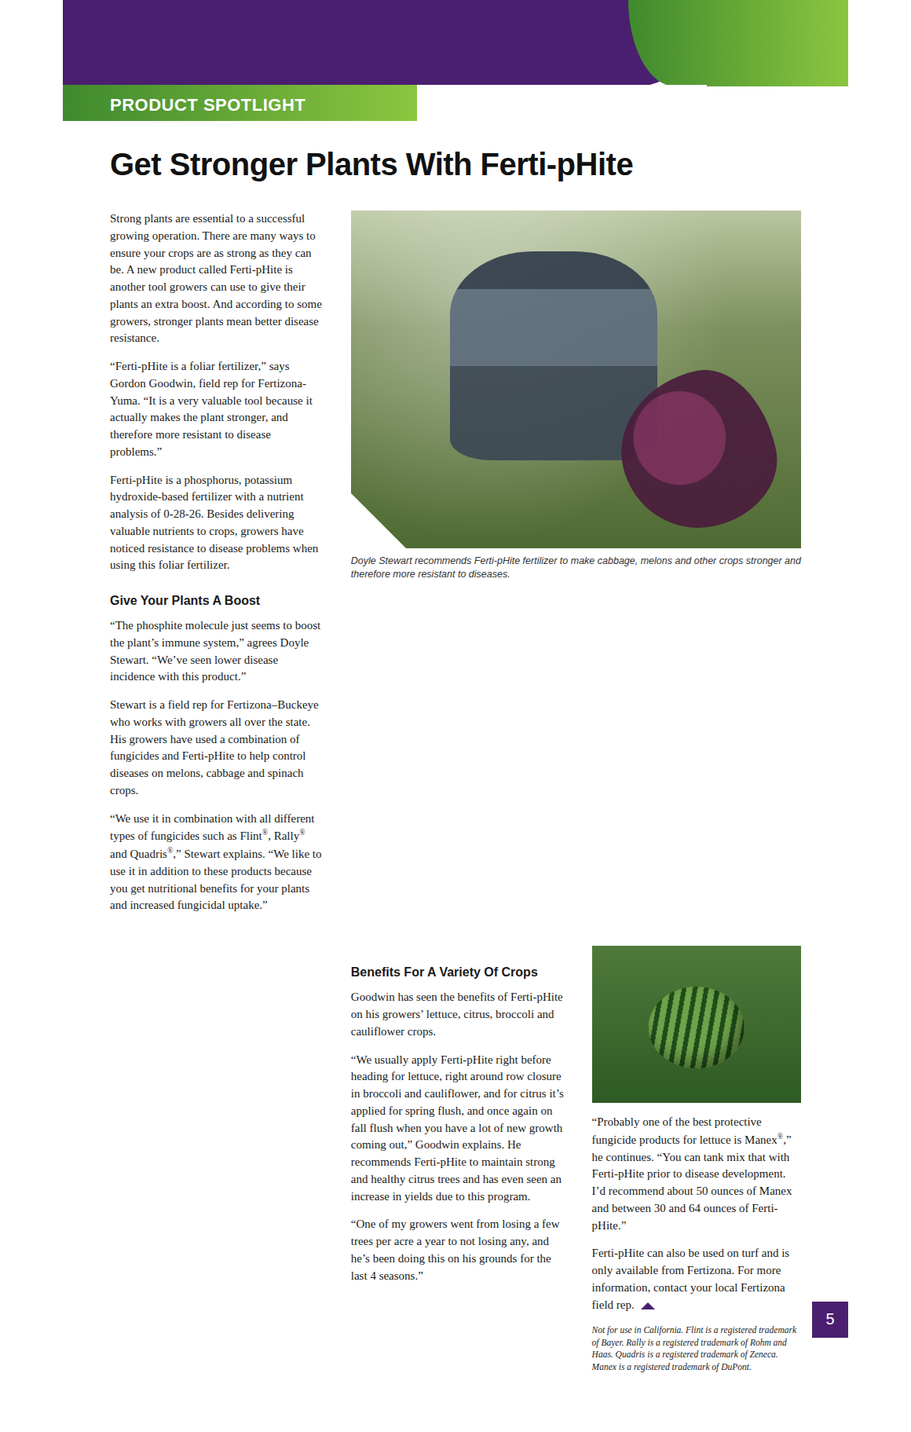Product Spotlight
Get Stronger Plants With Ferti-pHite
Strong plants are essential to a successful growing operation. There are many ways to ensure your crops are as strong as they can be. A new product called Ferti-pHite is another tool growers can use to give their plants an extra boost. And according to some growers, stronger plants mean better disease resistance.
“Ferti-pHite is a foliar fertilizer,” says Gordon Goodwin, field rep for Fertizona-Yuma. “It is a very valuable tool because it actually makes the plant stronger, and therefore more resistant to disease problems.”
Ferti-pHite is a phosphorus, potassium hydroxide-based fertilizer with a nutrient analysis of 0-28-26. Besides delivering valuable nutrients to crops, growers have noticed resistance to disease problems when using this foliar fertilizer.
Give Your Plants A Boost
“The phosphite molecule just seems to boost the plant’s immune system,” agrees Doyle Stewart. “We’ve seen lower disease incidence with this product.”
Stewart is a field rep for Fertizona–Buckeye who works with growers all over the state. His growers have used a combination of fungicides and Ferti-pHite to help control diseases on melons, cabbage and spinach crops.
“We use it in combination with all different types of fungicides such as Flint®, Rally® and Quadris®,” Stewart explains. “We like to use it in addition to these products because you get nutritional benefits for your plants and increased fungicidal uptake.”
Doyle Stewart recommends Ferti-pHite fertilizer to make cabbage, melons and other crops stronger and therefore more resistant to diseases.
Benefits For A Variety Of Crops
Goodwin has seen the benefits of Ferti-pHite on his growers’ lettuce, citrus, broccoli and cauliflower crops.
“We usually apply Ferti-pHite right before heading for lettuce, right around row closure in broccoli and cauliflower, and for citrus it’s applied for spring flush, and once again on fall flush when you have a lot of new growth coming out,” Goodwin explains. He recommends Ferti-pHite to maintain strong and healthy citrus trees and has even seen an increase in yields due to this program.
“One of my growers went from losing a few trees per acre a year to not losing any, and he’s been doing this on his grounds for the last 4 seasons.”
“Probably one of the best protective fungicide products for lettuce is Manex®,” he continues. “You can tank mix that with Ferti-pHite prior to disease development. I’d recommend about 50 ounces of Manex and between 30 and 64 ounces of Ferti-pHite.”
Ferti-pHite can also be used on turf and is only available from Fertizona. For more information, contact your local Fertizona field rep.
Not for use in California. Flint is a registered trademark of Bayer. Rally is a registered trademark of Rohm and Haas. Quadris is a registered trademark of Zeneca. Manex is a registered trademark of DuPont.
5